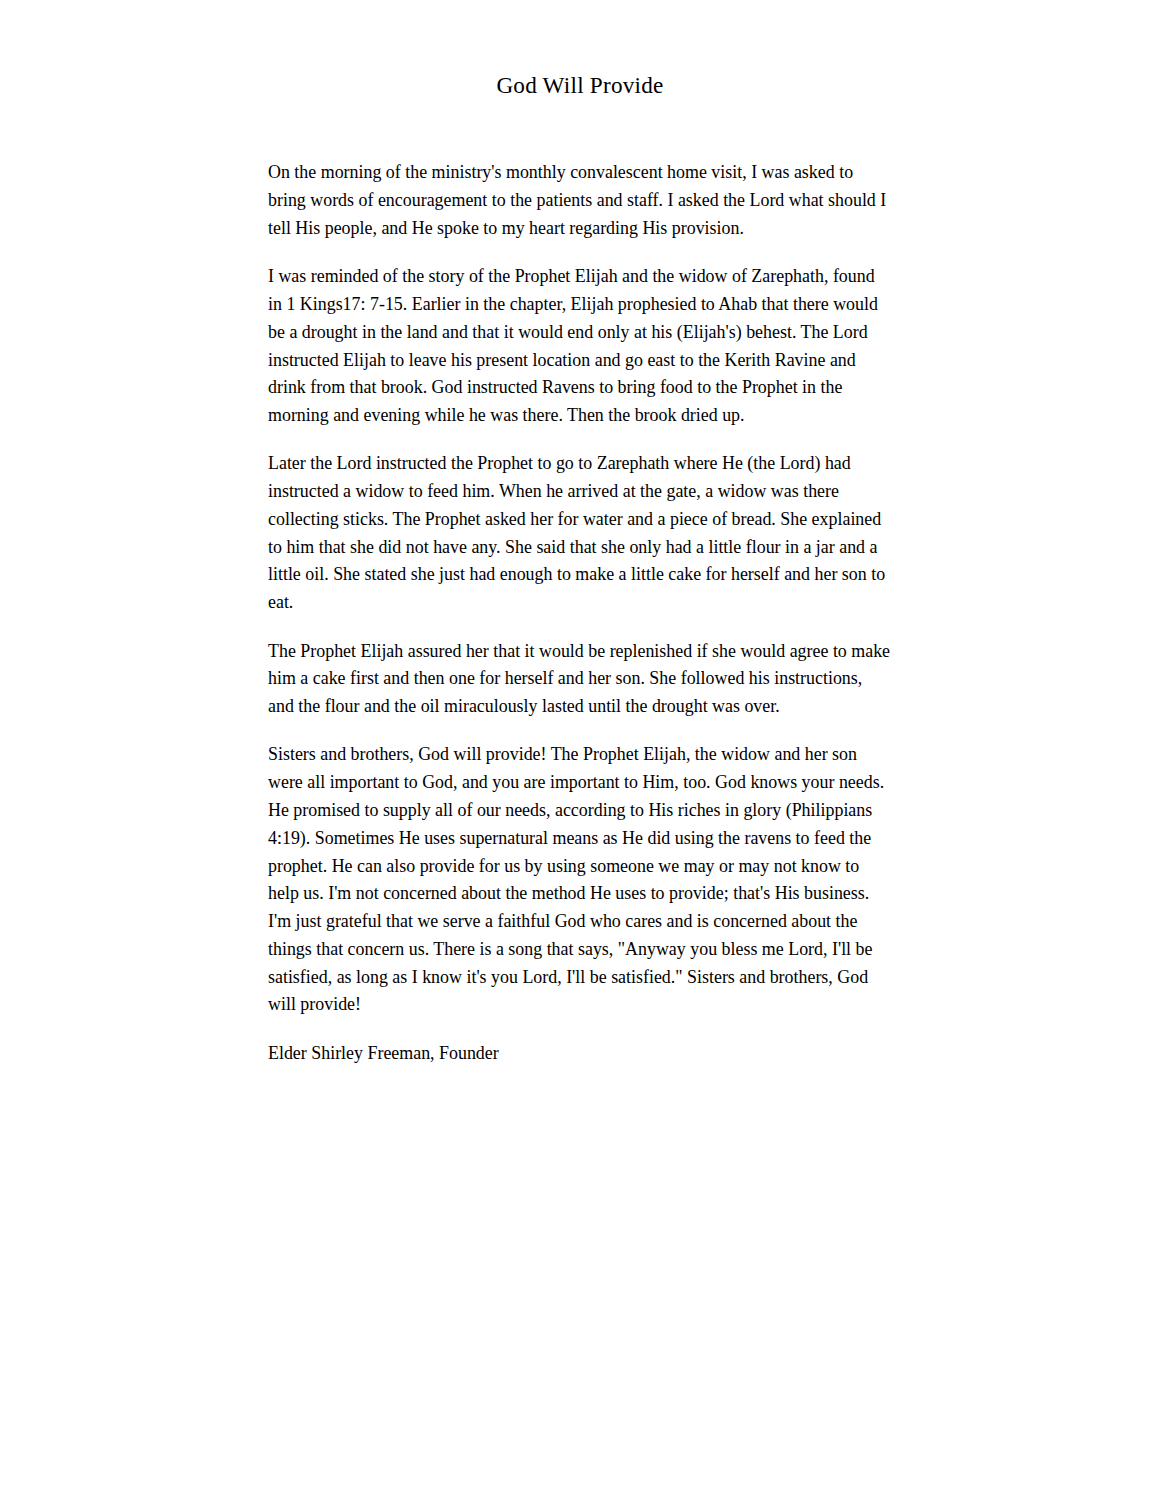God Will Provide
On the morning of the ministry's monthly convalescent home visit, I was asked to bring words of encouragement to the patients and staff. I asked the Lord what should I tell His people, and He spoke to my heart regarding His provision.
I was reminded of the story of the Prophet Elijah and the widow of Zarephath, found in 1 Kings17: 7-15. Earlier in the chapter, Elijah prophesied to Ahab that there would be a drought in the land and that it would end only at his (Elijah's) behest. The Lord instructed Elijah to leave his present location and go east to the Kerith Ravine and drink from that brook. God instructed Ravens to bring food to the Prophet in the morning and evening while he was there. Then the brook dried up.
Later the Lord instructed the Prophet to go to Zarephath where He (the Lord) had instructed a widow to feed him. When he arrived at the gate, a widow was there collecting sticks. The Prophet asked her for water and a piece of bread. She explained to him that she did not have any. She said that she only had a little flour in a jar and a little oil. She stated she just had enough to make a little cake for herself and her son to eat.
The Prophet Elijah assured her that it would be replenished if she would agree to make him a cake first and then one for herself and her son. She followed his instructions, and the flour and the oil miraculously lasted until the drought was over.
Sisters and brothers, God will provide! The Prophet Elijah, the widow and her son were all important to God, and you are important to Him, too. God knows your needs. He promised to supply all of our needs, according to His riches in glory (Philippians 4:19). Sometimes He uses supernatural means as He did using the ravens to feed the prophet. He can also provide for us by using someone we may or may not know to help us. I'm not concerned about the method He uses to provide; that's His business. I'm just grateful that we serve a faithful God who cares and is concerned about the things that concern us. There is a song that says, "Anyway you bless me Lord, I'll be satisfied, as long as I know it's you Lord, I'll be satisfied." Sisters and brothers, God will provide!
Elder Shirley Freeman, Founder